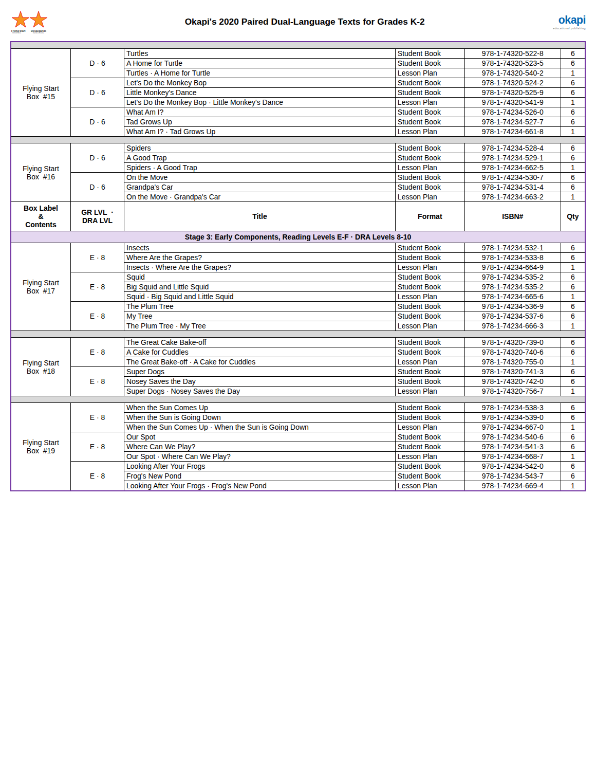Flying Start Despegando to Literacy hacia Lectura
Okapi's 2020 Paired Dual-Language Texts for Grades K-2
okapi
educational publishing
| Flying Start Box #15 | D · 6 | Turtles | Student Book | 978-1-74320-522-8 | 6 |
| A Home for Turtle | Student Book | 978-1-74320-523-5 | 6 |
| Turtles · A Home for Turtle | Lesson Plan | 978-1-74320-540-2 | 1 |
| D · 6 | Let's Do the Monkey Bop | Student Book | 978-1-74320-524-2 | 6 |
| Little Monkey's Dance | Student Book | 978-1-74320-525-9 | 6 |
| Let's Do the Monkey Bop · Little Monkey's Dance | Lesson Plan | 978-1-74320-541-9 | 1 |
| D · 6 | What Am I? | Student Book | 978-1-74234-526-0 | 6 |
| Tad Grows Up | Student Book | 978-1-74234-527-7 | 6 |
| What Am I? · Tad Grows Up | Lesson Plan | 978-1-74234-661-8 | 1 |
| Flying Start Box #16 | D · 6 | Spiders | Student Book | 978-1-74234-528-4 | 6 |
| A Good Trap | Student Book | 978-1-74234-529-1 | 6 |
| Spiders · A Good Trap | Lesson Plan | 978-1-74234-662-5 | 1 |
| D · 6 | On the Move | Student Book | 978-1-74234-530-7 | 6 |
| Grandpa's Car | Student Book | 978-1-74234-531-4 | 6 |
| On the Move · Grandpa's Car | Lesson Plan | 978-1-74234-663-2 | 1 |
| Box Label & Contents | GR LVL · DRA LVL | Title | Format | ISBN# | Qty |
| Stage 3: Early Components, Reading Levels E-F · DRA Levels 8-10 |
| Flying Start Box #17 | E · 8 | Insects | Student Book | 978-1-74234-532-1 | 6 |
| Where Are the Grapes? | Student Book | 978-1-74234-533-8 | 6 |
| Insects · Where Are the Grapes? | Lesson Plan | 978-1-74234-664-9 | 1 |
| E · 8 | Squid | Student Book | 978-1-74234-535-2 | 6 |
| Big Squid and Little Squid | Student Book | 978-1-74234-535-2 | 6 |
| Squid · Big Squid and Little Squid | Lesson Plan | 978-1-74234-665-6 | 1 |
| E · 8 | The Plum Tree | Student Book | 978-1-74234-536-9 | 6 |
| My Tree | Student Book | 978-1-74234-537-6 | 6 |
| The Plum Tree · My Tree | Lesson Plan | 978-1-74234-666-3 | 1 |
| Flying Start Box #18 | E · 8 | The Great Cake Bake-off | Student Book | 978-1-74320-739-0 | 6 |
| A Cake for Cuddles | Student Book | 978-1-74320-740-6 | 6 |
| The Great Bake-off · A Cake for Cuddles | Lesson Plan | 978-1-74320-755-0 | 1 |
| E · 8 | Super Dogs | Student Book | 978-1-74320-741-3 | 6 |
| Nosey Saves the Day | Student Book | 978-1-74320-742-0 | 6 |
| Super Dogs · Nosey Saves the Day | Lesson Plan | 978-1-74320-756-7 | 1 |
| Flying Start Box #19 | E · 8 | When the Sun Comes Up | Student Book | 978-1-74234-538-3 | 6 |
| When the Sun is Going Down | Student Book | 978-1-74234-539-0 | 6 |
| When the Sun Comes Up · When the Sun is Going Down | Lesson Plan | 978-1-74234-667-0 | 1 |
| E · 8 | Our Spot | Student Book | 978-1-74234-540-6 | 6 |
| Where Can We Play? | Student Book | 978-1-74234-541-3 | 6 |
| Our Spot · Where Can We Play? | Lesson Plan | 978-1-74234-668-7 | 1 |
| E · 8 | Looking After Your Frogs | Student Book | 978-1-74234-542-0 | 6 |
| Frog's New Pond | Student Book | 978-1-74234-543-7 | 6 |
| Looking After Your Frogs · Frog's New Pond | Lesson Plan | 978-1-74234-669-4 | 1 |